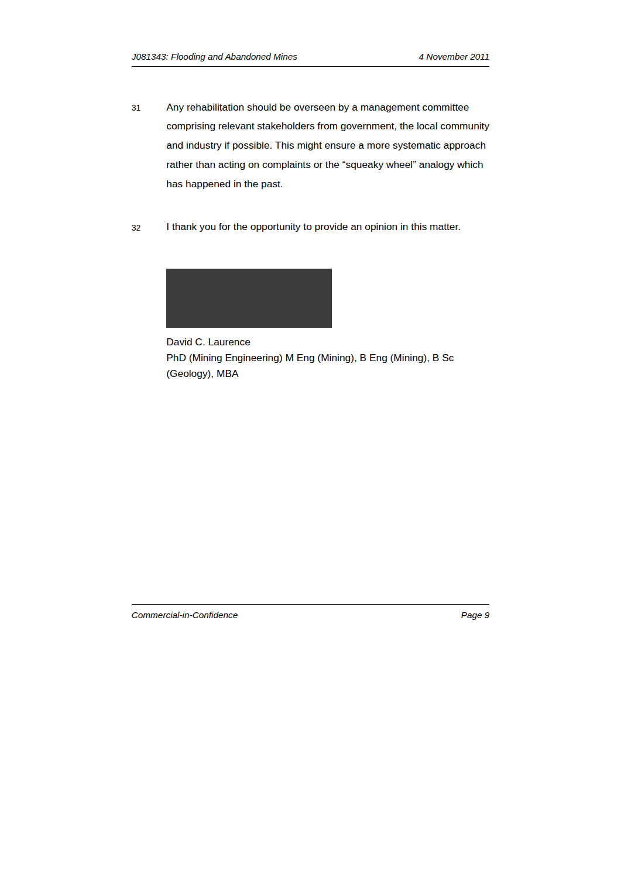J081343: Flooding and Abandoned Mines
4 November 2011
31
Any rehabilitation should be overseen by a management committee comprising relevant stakeholders from government, the local community and industry if possible. This might ensure a more systematic approach rather than acting on complaints or the “squeaky wheel” analogy which has happened in the past.
32
I thank you for the opportunity to provide an opinion in this matter.
David C. Laurence
PhD (Mining Engineering) M Eng (Mining), B Eng (Mining), B Sc (Geology), MBA
Commercial-in-Confidence
Page 9